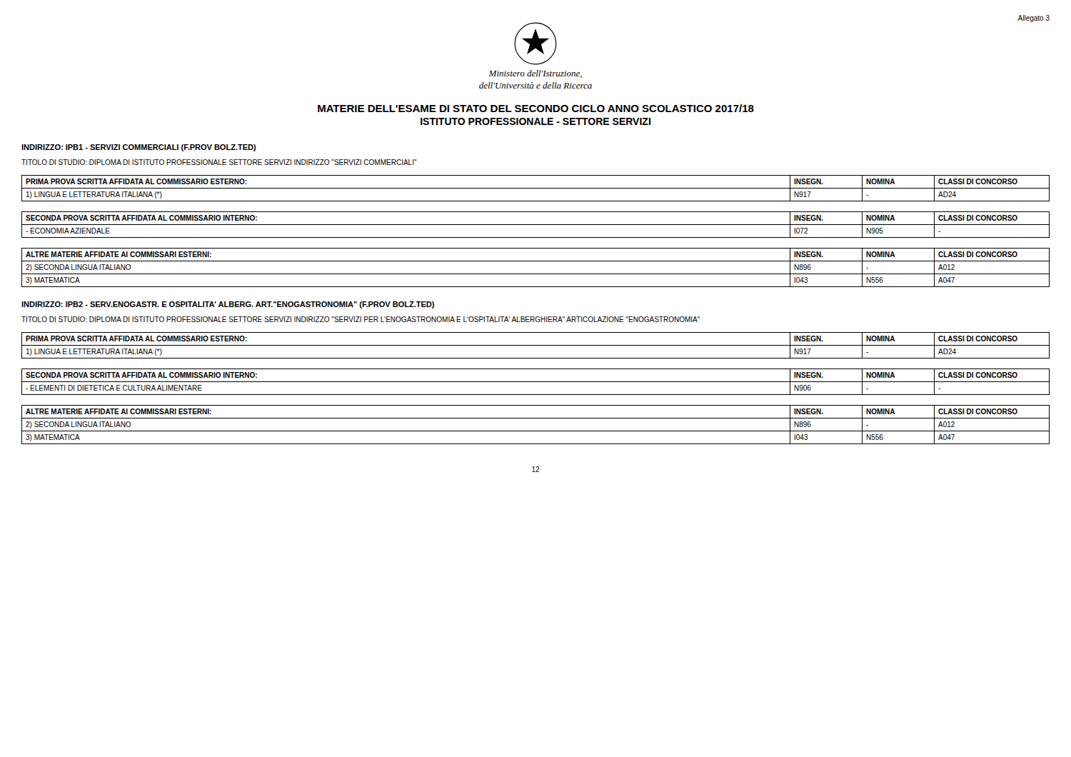Allegato 3
Ministero dell'Istruzione,
dell'Università e della Ricerca
MATERIE DELL'ESAME DI STATO DEL SECONDO CICLO ANNO SCOLASTICO 2017/18
ISTITUTO PROFESSIONALE - SETTORE SERVIZI
INDIRIZZO: IPB1 - SERVIZI COMMERCIALI (F.PROV BOLZ.TED)
TITOLO DI STUDIO: DIPLOMA DI ISTITUTO PROFESSIONALE SETTORE SERVIZI INDIRIZZO "SERVIZI COMMERCIALI"
| PRIMA PROVA SCRITTA AFFIDATA AL COMMISSARIO ESTERNO: | INSEGN. | NOMINA | CLASSI DI CONCORSO |
| --- | --- | --- | --- |
| 1) LINGUA E LETTERATURA ITALIANA (*) | N917 | - | AD24 |
| SECONDA PROVA SCRITTA AFFIDATA AL COMMISSARIO INTERNO: | INSEGN. | NOMINA | CLASSI DI CONCORSO |
| --- | --- | --- | --- |
| - ECONOMIA AZIENDALE | I072 | N905 | - |
| ALTRE MATERIE AFFIDATE AI COMMISSARI ESTERNI: | INSEGN. | NOMINA | CLASSI DI CONCORSO |
| --- | --- | --- | --- |
| 2) SECONDA LINGUA ITALIANO | N896 | - | A012 |
| 3) MATEMATICA | I043 | N556 | A047 |
INDIRIZZO: IPB2 - SERV.ENOGASTR. E OSPITALITA' ALBERG. ART."ENOGASTRONOMIA" (F.PROV BOLZ.TED)
TITOLO DI STUDIO: DIPLOMA DI ISTITUTO PROFESSIONALE SETTORE SERVIZI INDIRIZZO "SERVIZI PER L'ENOGASTRONOMIA E L'OSPITALITA' ALBERGHIERA" ARTICOLAZIONE "ENOGASTRONOMIA"
| PRIMA PROVA SCRITTA AFFIDATA AL COMMISSARIO ESTERNO: | INSEGN. | NOMINA | CLASSI DI CONCORSO |
| --- | --- | --- | --- |
| 1) LINGUA E LETTERATURA ITALIANA (*) | N917 | - | AD24 |
| SECONDA PROVA SCRITTA AFFIDATA AL COMMISSARIO INTERNO: | INSEGN. | NOMINA | CLASSI DI CONCORSO |
| --- | --- | --- | --- |
| - ELEMENTI DI DIETETICA E CULTURA ALIMENTARE | N906 | - | - |
| ALTRE MATERIE AFFIDATE AI COMMISSARI ESTERNI: | INSEGN. | NOMINA | CLASSI DI CONCORSO |
| --- | --- | --- | --- |
| 2) SECONDA LINGUA ITALIANO | N896 | - | A012 |
| 3) MATEMATICA | I043 | N556 | A047 |
12